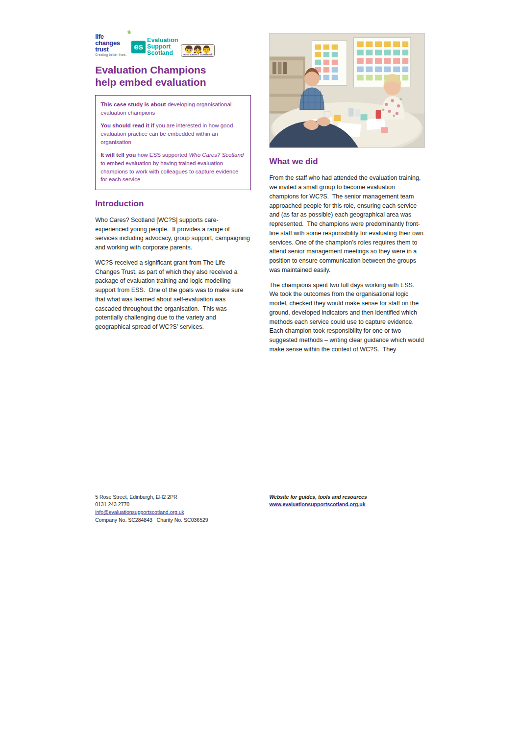❀
life
changes
trust
Creating better lives.
es
Evaluation Support Scotland
👦👧👨
who cares? scotland
Evaluation Champions
help embed evaluation
This case study is about developing organisational evaluation champions
You should read it if you are interested in how good evaluation practice can be embedded within an organisation
It will tell you how ESS supported Who Cares? Scotland to embed evaluation by having trained evaluation champions to work with colleagues to capture evidence for each service.
Introduction
Who Cares? Scotland [WC?S] supports care-experienced young people. It provides a range of services including advocacy, group support, campaigning and working with corporate parents.
WC?S received a significant grant from The Life Changes Trust, as part of which they also received a package of evaluation training and logic modelling support from ESS. One of the goals was to make sure that what was learned about self-evaluation was cascaded throughout the organisation. This was potentially challenging due to the variety and geographical spread of WC?S’ services.
What we did
From the staff who had attended the evaluation training, we invited a small group to become evaluation champions for WC?S. The senior management team approached people for this role, ensuring each service and (as far as possible) each geographical area was represented. The champions were predominantly front-line staff with some responsibility for evaluating their own services. One of the champion’s roles requires them to attend senior management meetings so they were in a position to ensure communication between the groups was maintained easily.
The champions spent two full days working with ESS. We took the outcomes from the organisational logic model, checked they would make sense for staff on the ground, developed indicators and then identified which methods each service could use to capture evidence. Each champion took responsibility for one or two suggested methods – writing clear guidance which would make sense within the context of WC?S. They
5 Rose Street, Edinburgh, EH2 2PR
0131 243 2770
info@evaluationsupportscotland.org.uk
Company No. SC284843 Charity No. SC036529
Website for guides, tools and resources
www.evaluationsupportscotland.org.uk